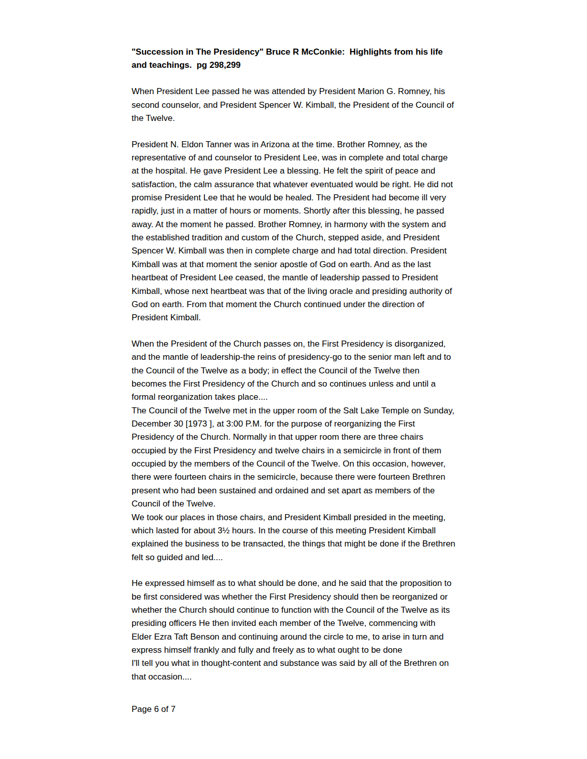"Succession in The Presidency" Bruce R McConkie: Highlights from his life and teachings. pg 298,299
When President Lee passed he was attended by President Marion G. Romney, his second counselor, and President Spencer W. Kimball, the President of the Council of the Twelve.
President N. Eldon Tanner was in Arizona at the time. Brother Romney, as the representative of and counselor to President Lee, was in complete and total charge at the hospital. He gave President Lee a blessing. He felt the spirit of peace and satisfaction, the calm assurance that whatever eventuated would be right. He did not promise President Lee that he would be healed. The President had become ill very rapidly, just in a matter of hours or moments. Shortly after this blessing, he passed away. At the moment he passed. Brother Romney, in harmony with the system and the established tradition and custom of the Church, stepped aside, and President Spencer W. Kimball was then in complete charge and had total direction. President Kimball was at that moment the senior apostle of God on earth. And as the last heartbeat of President Lee ceased, the mantle of leadership passed to President Kimball, whose next heartbeat was that of the living oracle and presiding authority of God on earth. From that moment the Church continued under the direction of President Kimball.
When the President of the Church passes on, the First Presidency is disorganized, and the mantle of leadership-the reins of presidency-go to the senior man left and to the Council of the Twelve as a body; in effect the Council of the Twelve then becomes the First Presidency of the Church and so continues unless and until a formal reorganization takes place....
The Council of the Twelve met in the upper room of the Salt Lake Temple on Sunday, December 30 [1973 ], at 3:00 P.M. for the purpose of reorganizing the First Presidency of the Church. Normally in that upper room there are three chairs occupied by the First Presidency and twelve chairs in a semicircle in front of them occupied by the members of the Council of the Twelve. On this occasion, however, there were fourteen chairs in the semicircle, because there were fourteen Brethren present who had been sustained and ordained and set apart as members of the Council of the Twelve.
We took our places in those chairs, and President Kimball presided in the meeting, which lasted for about 3½ hours. In the course of this meeting President Kimball explained the business to be transacted, the things that might be done if the Brethren felt so guided and led....
He expressed himself as to what should be done, and he said that the proposition to be first considered was whether the First Presidency should then be reorganized or whether the Church should continue to function with the Council of the Twelve as its presiding officers He then invited each member of the Twelve, commencing with Elder Ezra Taft Benson and continuing around the circle to me, to arise in turn and express himself frankly and fully and freely as to what ought to be done
I'll tell you what in thought-content and substance was said by all of the Brethren on that occasion....
Page 6 of 7